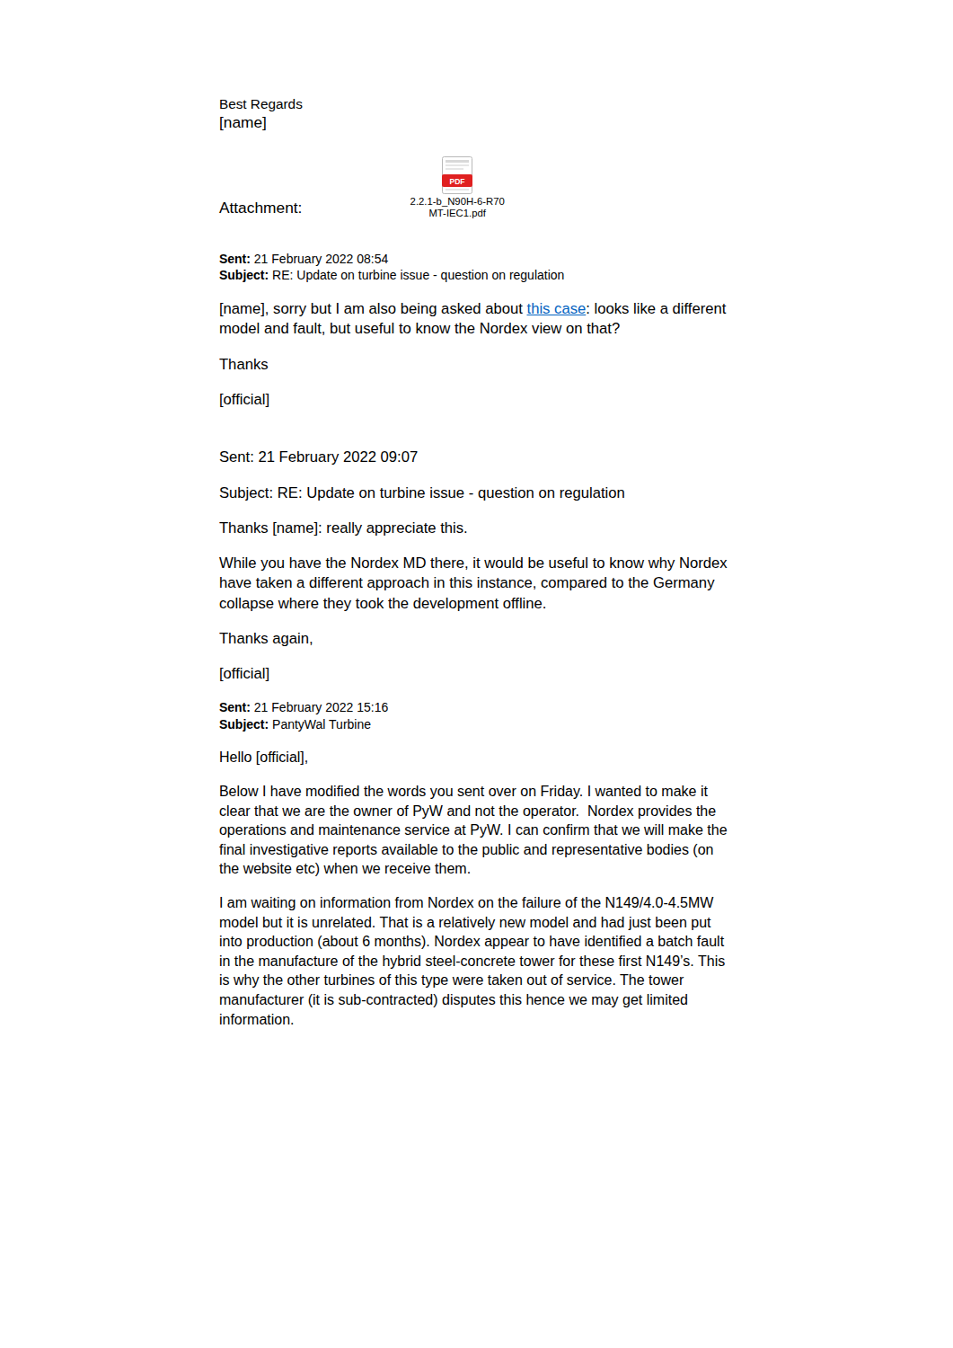Best Regards
[name]
Attachment:
PDF 2.2.1-b_N90H-6-R70
MT-IEC1.pdf
Sent: 21 February 2022 08:54
Subject: RE: Update on turbine issue - question on regulation
[name], sorry but I am also being asked about this case: looks like a different model and fault, but useful to know the Nordex view on that?
Thanks
[official]
Sent: 21 February 2022 09:07
Subject: RE: Update on turbine issue - question on regulation
Thanks [name]: really appreciate this.
While you have the Nordex MD there, it would be useful to know why Nordex have taken a different approach in this instance, compared to the Germany collapse where they took the development offline.
Thanks again,
[official]
Sent: 21 February 2022 15:16
Subject: PantyWal Turbine
Hello [official],
Below I have modified the words you sent over on Friday. I wanted to make it clear that we are the owner of PyW and not the operator. Nordex provides the operations and maintenance service at PyW. I can confirm that we will make the final investigative reports available to the public and representative bodies (on the website etc) when we receive them.
I am waiting on information from Nordex on the failure of the N149/4.0-4.5MW model but it is unrelated. That is a relatively new model and had just been put into production (about 6 months). Nordex appear to have identified a batch fault in the manufacture of the hybrid steel-concrete tower for these first N149’s. This is why the other turbines of this type were taken out of service. The tower manufacturer (it is sub-contracted) disputes this hence we may get limited information.